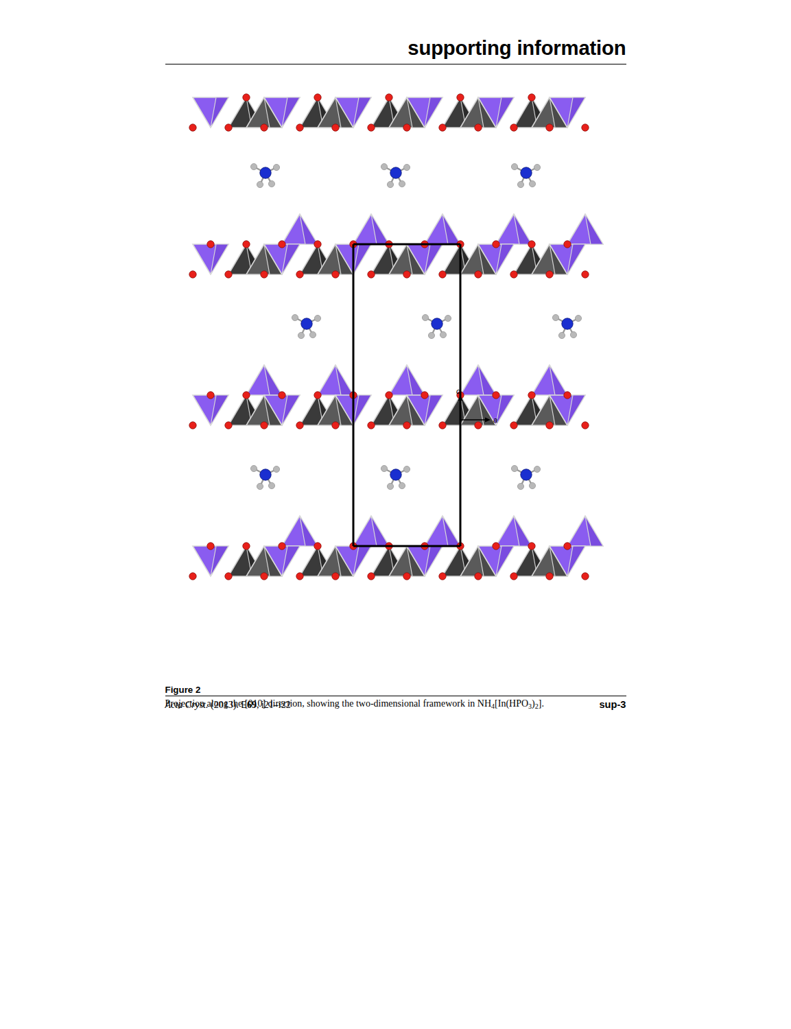supporting information
c a
Figure 2
Projection along the [010] direction, showing the two-dimensional framework in NH4[In(HPO3)2].
Acta Cryst. (2013). E69, i21–i22
sup-3